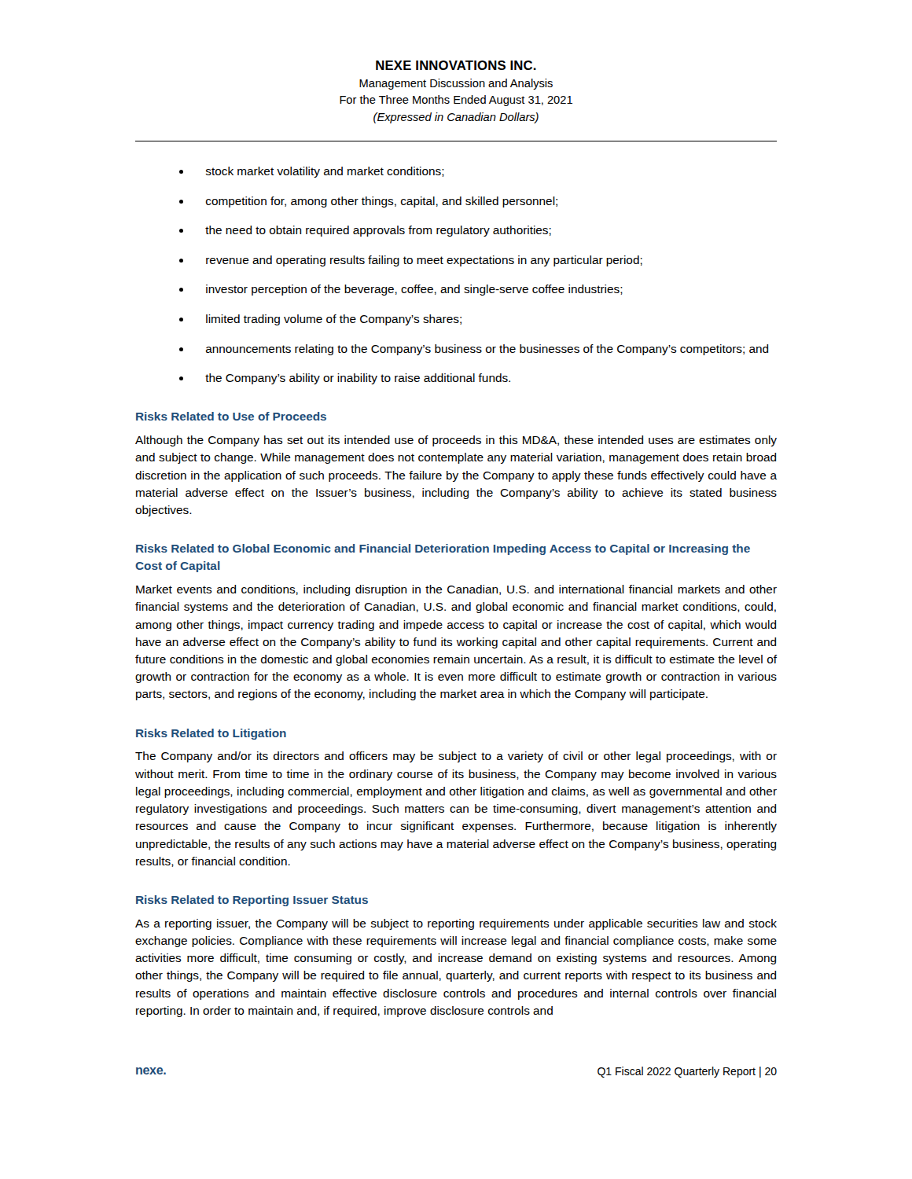NEXE INNOVATIONS INC.
Management Discussion and Analysis
For the Three Months Ended August 31, 2021
(Expressed in Canadian Dollars)
stock market volatility and market conditions;
competition for, among other things, capital, and skilled personnel;
the need to obtain required approvals from regulatory authorities;
revenue and operating results failing to meet expectations in any particular period;
investor perception of the beverage, coffee, and single-serve coffee industries;
limited trading volume of the Company’s shares;
announcements relating to the Company’s business or the businesses of the Company’s competitors; and
the Company’s ability or inability to raise additional funds.
Risks Related to Use of Proceeds
Although the Company has set out its intended use of proceeds in this MD&A, these intended uses are estimates only and subject to change. While management does not contemplate any material variation, management does retain broad discretion in the application of such proceeds. The failure by the Company to apply these funds effectively could have a material adverse effect on the Issuer’s business, including the Company’s ability to achieve its stated business objectives.
Risks Related to Global Economic and Financial Deterioration Impeding Access to Capital or Increasing the Cost of Capital
Market events and conditions, including disruption in the Canadian, U.S. and international financial markets and other financial systems and the deterioration of Canadian, U.S. and global economic and financial market conditions, could, among other things, impact currency trading and impede access to capital or increase the cost of capital, which would have an adverse effect on the Company’s ability to fund its working capital and other capital requirements. Current and future conditions in the domestic and global economies remain uncertain. As a result, it is difficult to estimate the level of growth or contraction for the economy as a whole. It is even more difficult to estimate growth or contraction in various parts, sectors, and regions of the economy, including the market area in which the Company will participate.
Risks Related to Litigation
The Company and/or its directors and officers may be subject to a variety of civil or other legal proceedings, with or without merit. From time to time in the ordinary course of its business, the Company may become involved in various legal proceedings, including commercial, employment and other litigation and claims, as well as governmental and other regulatory investigations and proceedings. Such matters can be time-consuming, divert management’s attention and resources and cause the Company to incur significant expenses. Furthermore, because litigation is inherently unpredictable, the results of any such actions may have a material adverse effect on the Company’s business, operating results, or financial condition.
Risks Related to Reporting Issuer Status
As a reporting issuer, the Company will be subject to reporting requirements under applicable securities law and stock exchange policies. Compliance with these requirements will increase legal and financial compliance costs, make some activities more difficult, time consuming or costly, and increase demand on existing systems and resources. Among other things, the Company will be required to file annual, quarterly, and current reports with respect to its business and results of operations and maintain effective disclosure controls and procedures and internal controls over financial reporting. In order to maintain and, if required, improve disclosure controls and
nexe.
Q1 Fiscal 2022 Quarterly Report | 20